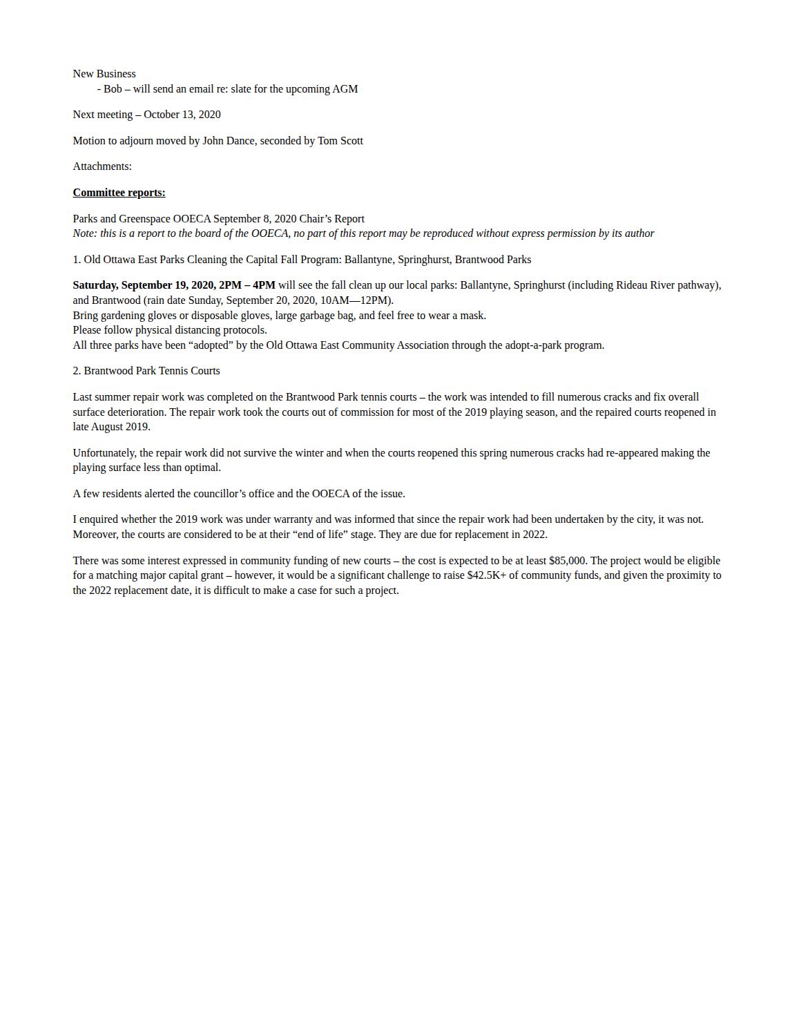New Business
Bob – will send an email re: slate for the upcoming AGM
Next meeting – October 13, 2020
Motion to adjourn moved by John Dance, seconded by Tom Scott
Attachments:
Committee reports:
Parks and Greenspace OOECA September 8, 2020 Chair’s Report
Note: this is a report to the board of the OOECA, no part of this report may be reproduced without express permission by its author
1. Old Ottawa East Parks Cleaning the Capital Fall Program: Ballantyne, Springhurst, Brantwood Parks
Saturday, September 19, 2020, 2PM – 4PM will see the fall clean up our local parks: Ballantyne, Springhurst (including Rideau River pathway), and Brantwood (rain date Sunday, September 20, 2020, 10AM—12PM).
Bring gardening gloves or disposable gloves, large garbage bag, and feel free to wear a mask.
Please follow physical distancing protocols.
All three parks have been “adopted” by the Old Ottawa East Community Association through the adopt-a-park program.
2. Brantwood Park Tennis Courts
Last summer repair work was completed on the Brantwood Park tennis courts – the work was intended to fill numerous cracks and fix overall surface deterioration. The repair work took the courts out of commission for most of the 2019 playing season, and the repaired courts reopened in late August 2019.
Unfortunately, the repair work did not survive the winter and when the courts reopened this spring numerous cracks had re-appeared making the playing surface less than optimal.
A few residents alerted the councillor’s office and the OOECA of the issue.
I enquired whether the 2019 work was under warranty and was informed that since the repair work had been undertaken by the city, it was not. Moreover, the courts are considered to be at their “end of life” stage. They are due for replacement in 2022.
There was some interest expressed in community funding of new courts – the cost is expected to be at least $85,000. The project would be eligible for a matching major capital grant – however, it would be a significant challenge to raise $42.5K+ of community funds, and given the proximity to the 2022 replacement date, it is difficult to make a case for such a project.